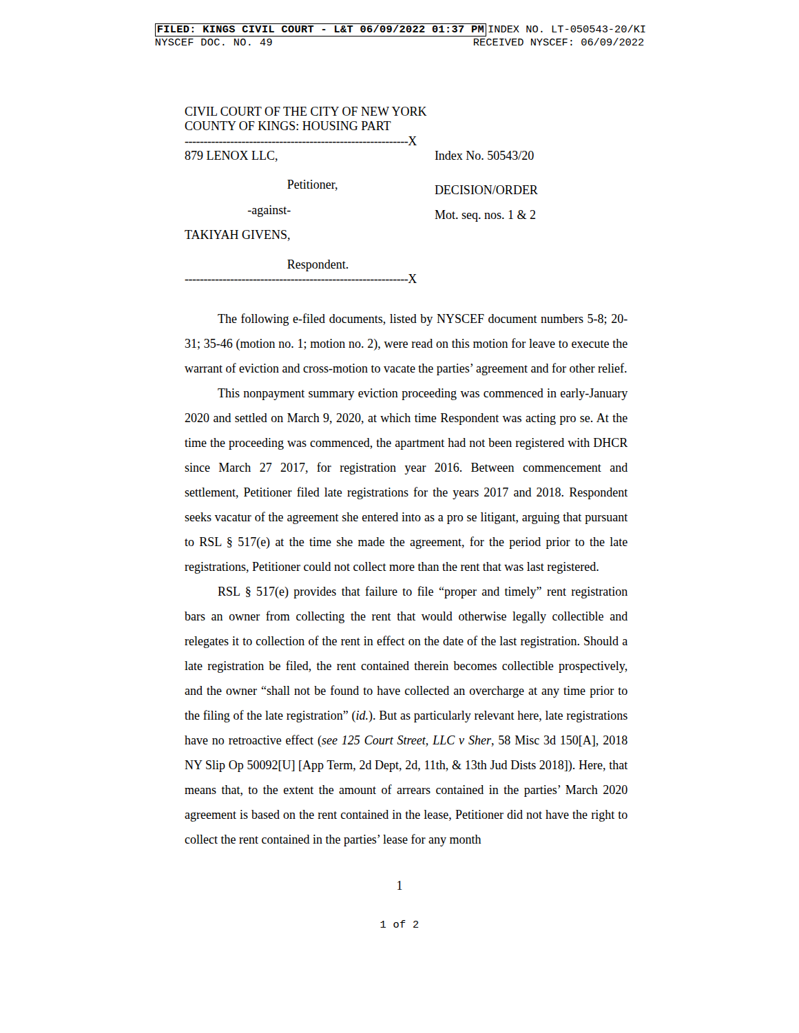FILED: KINGS CIVIL COURT - L&T 06/09/2022 01:37 PM
INDEX NO. LT-050543-20/KI
NYSCEF DOC. NO. 49
RECEIVED NYSCEF: 06/09/2022
CIVIL COURT OF THE CITY OF NEW YORK
COUNTY OF KINGS: HOUSING PART
-----------------------------------------------------------X
| 879 LENOX LLC, Petitioner, -against- TAKIYAH GIVENS, Respondent. | Index No. 50543/20 DECISION/ORDER Mot. seq. nos. 1 & 2 |
-----------------------------------------------------------X
The following e-filed documents, listed by NYSCEF document numbers 5-8; 20-31; 35-46 (motion no. 1; motion no. 2), were read on this motion for leave to execute the warrant of eviction and cross-motion to vacate the parties’ agreement and for other relief.
This nonpayment summary eviction proceeding was commenced in early-January 2020 and settled on March 9, 2020, at which time Respondent was acting pro se. At the time the proceeding was commenced, the apartment had not been registered with DHCR since March 27 2017, for registration year 2016. Between commencement and settlement, Petitioner filed late registrations for the years 2017 and 2018. Respondent seeks vacatur of the agreement she entered into as a pro se litigant, arguing that pursuant to RSL § 517(e) at the time she made the agreement, for the period prior to the late registrations, Petitioner could not collect more than the rent that was last registered.
RSL § 517(e) provides that failure to file “proper and timely” rent registration bars an owner from collecting the rent that would otherwise legally collectible and relegates it to collection of the rent in effect on the date of the last registration. Should a late registration be filed, the rent contained therein becomes collectible prospectively, and the owner “shall not be found to have collected an overcharge at any time prior to the filing of the late registration” (id.). But as particularly relevant here, late registrations have no retroactive effect (see 125 Court Street, LLC v Sher, 58 Misc 3d 150[A], 2018 NY Slip Op 50092[U] [App Term, 2d Dept, 2d, 11th, & 13th Jud Dists 2018]). Here, that means that, to the extent the amount of arrears contained in the parties’ March 2020 agreement is based on the rent contained in the lease, Petitioner did not have the right to collect the rent contained in the parties’ lease for any month
1
1 of 2